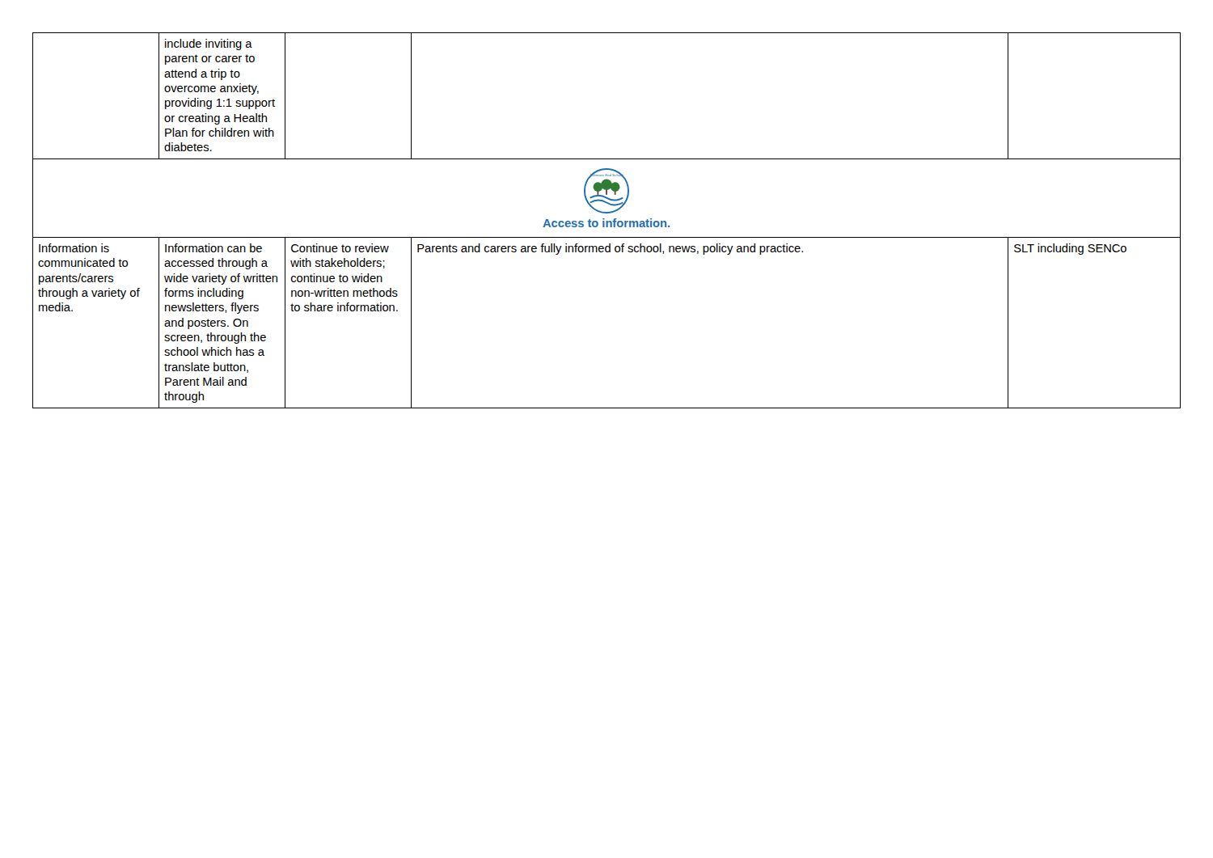| | include inviting a parent or carer to attend a trip to overcome anxiety, providing 1:1 support or creating a Health Plan for children with diabetes. | | | |
| Access to information. |
| Information is communicated to parents/carers through a variety of media. | Information can be accessed through a wide variety of written forms including newsletters, flyers and posters. On screen, through the school which has a translate button, Parent Mail and through | Continue to review with stakeholders; continue to widen non-written methods to share information. | Parents and carers are fully informed of school, news, policy and practice. | SLT including SENCo |